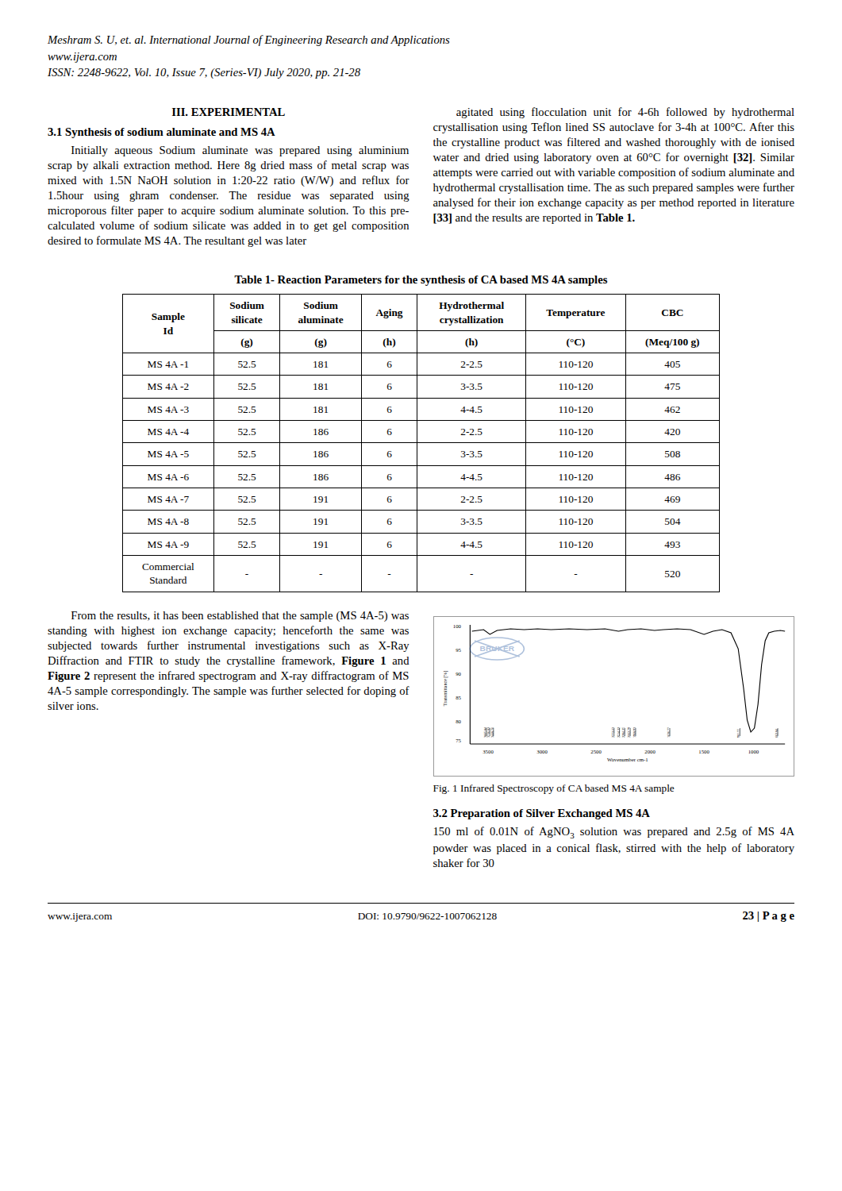Meshram S. U, et. al. International Journal of Engineering Research and Applications
www.ijera.com
ISSN: 2248-9622, Vol. 10, Issue 7, (Series-VI) July 2020, pp. 21-28
III. EXPERIMENTAL
3.1 Synthesis of sodium aluminate and MS 4A
Initially aqueous Sodium aluminate was prepared using aluminium scrap by alkali extraction method. Here 8g dried mass of metal scrap was mixed with 1.5N NaOH solution in 1:20-22 ratio (W/W) and reflux for 1.5hour using ghram condenser. The residue was separated using microporous filter paper to acquire sodium aluminate solution. To this pre-calculated volume of sodium silicate was added in to get gel composition desired to formulate MS 4A. The resultant gel was later
agitated using flocculation unit for 4-6h followed by hydrothermal crystallisation using Teflon lined SS autoclave for 3-4h at 100°C. After this the crystalline product was filtered and washed thoroughly with de ionised water and dried using laboratory oven at 60°C for overnight [32]. Similar attempts were carried out with variable composition of sodium aluminate and hydrothermal crystallisation time. The as such prepared samples were further analysed for their ion exchange capacity as per method reported in literature [33] and the results are reported in Table 1.
Table 1- Reaction Parameters for the synthesis of CA based MS 4A samples
| Sample Id | Sodium silicate | Sodium aluminate | Aging | Hydrothermal crystallization | Temperature | CBC |
| --- | --- | --- | --- | --- | --- | --- |
| (g) | (g) | (h) | (h) | (°C) | (Meq/100 g) |
| MS 4A -1 | 52.5 | 181 | 6 | 2-2.5 | 110-120 | 405 |
| MS 4A -2 | 52.5 | 181 | 6 | 3-3.5 | 110-120 | 475 |
| MS 4A -3 | 52.5 | 181 | 6 | 4-4.5 | 110-120 | 462 |
| MS 4A -4 | 52.5 | 186 | 6 | 2-2.5 | 110-120 | 420 |
| MS 4A -5 | 52.5 | 186 | 6 | 3-3.5 | 110-120 | 508 |
| MS 4A -6 | 52.5 | 186 | 6 | 4-4.5 | 110-120 | 486 |
| MS 4A -7 | 52.5 | 191 | 6 | 2-2.5 | 110-120 | 469 |
| MS 4A -8 | 52.5 | 191 | 6 | 3-3.5 | 110-120 | 504 |
| MS 4A -9 | 52.5 | 191 | 6 | 4-4.5 | 110-120 | 493 |
| Commercial Standard | - | - | - | - | - | 520 |
From the results, it has been established that the sample (MS 4A-5) was standing with highest ion exchange capacity; henceforth the same was subjected towards further instrumental investigations such as X-Ray Diffraction and FTIR to study the crystalline framework, Figure 1 and Figure 2 represent the infrared spectrogram and X-ray diffractogram of MS 4A-5 sample correspondingly. The sample was further selected for doping of silver ions.
100 95 90 85 80 75 Transmittance [%] 3500 3000 2500 2000 1500 1000 Wavenumber cm-1 3665.84 3736.82 3448.76 2772.03 2514.32 2284.25 2062.79 1968.93 1636.77 981.55 662.84 BRUKER
Fig. 1 Infrared Spectroscopy of CA based MS 4A sample
3.2 Preparation of Silver Exchanged MS 4A
150 ml of 0.01N of AgNO3 solution was prepared and 2.5g of MS 4A powder was placed in a conical flask, stirred with the help of laboratory shaker for 30
www.ijera.com DOI: 10.9790/9622-1007062128 23 | P a g e